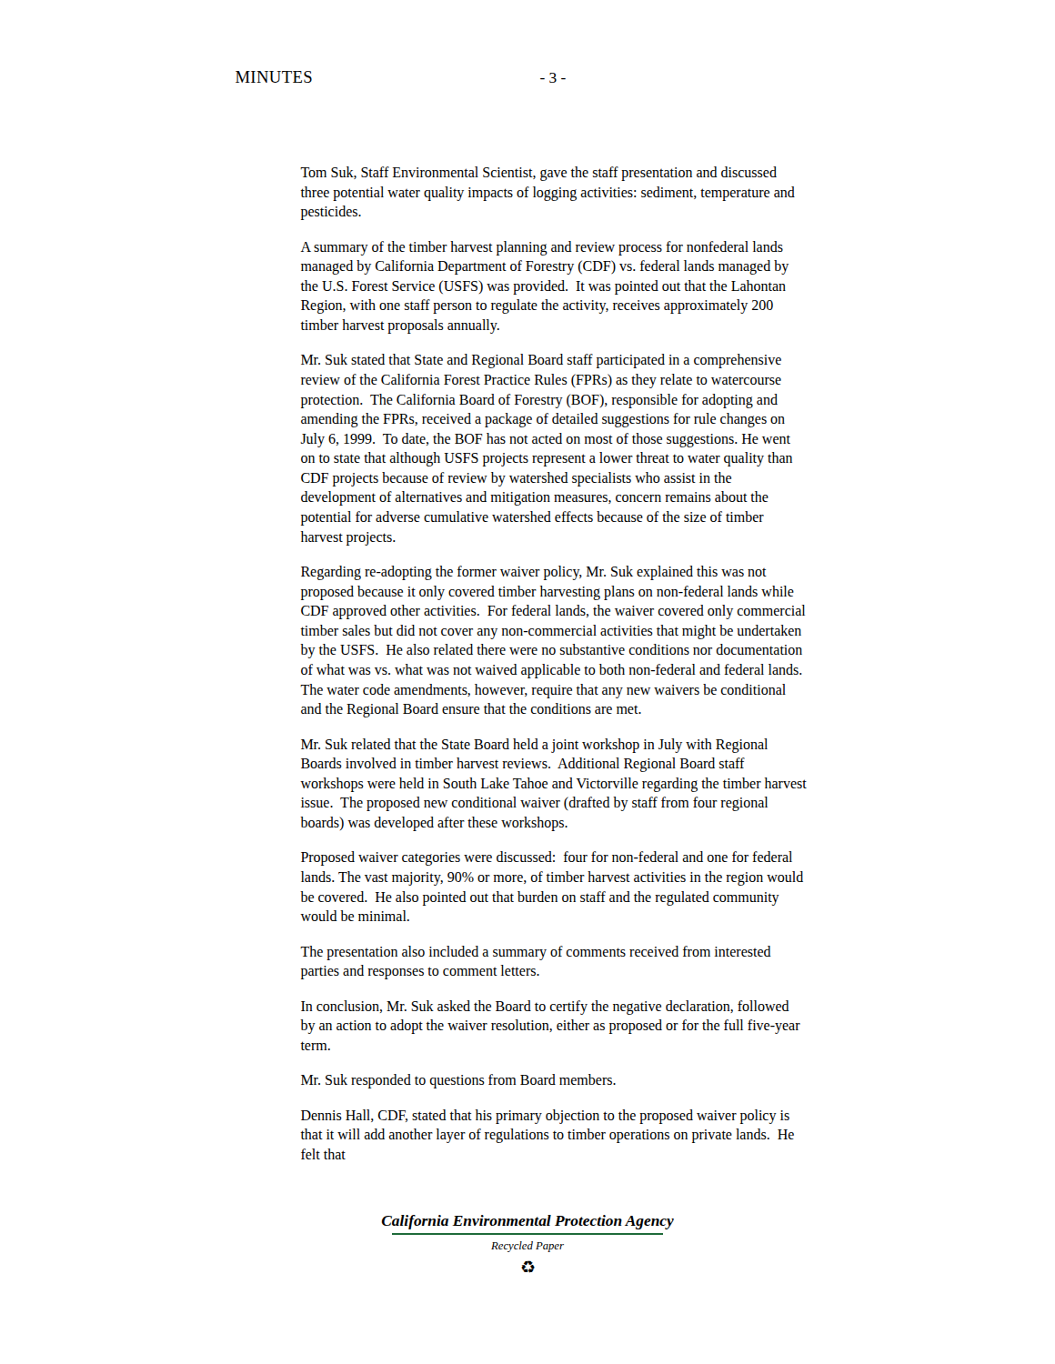MINUTES - 3 -
Tom Suk, Staff Environmental Scientist, gave the staff presentation and discussed three potential water quality impacts of logging activities: sediment, temperature and pesticides.
A summary of the timber harvest planning and review process for nonfederal lands managed by California Department of Forestry (CDF) vs. federal lands managed by the U.S. Forest Service (USFS) was provided. It was pointed out that the Lahontan Region, with one staff person to regulate the activity, receives approximately 200 timber harvest proposals annually.
Mr. Suk stated that State and Regional Board staff participated in a comprehensive review of the California Forest Practice Rules (FPRs) as they relate to watercourse protection. The California Board of Forestry (BOF), responsible for adopting and amending the FPRs, received a package of detailed suggestions for rule changes on July 6, 1999. To date, the BOF has not acted on most of those suggestions. He went on to state that although USFS projects represent a lower threat to water quality than CDF projects because of review by watershed specialists who assist in the development of alternatives and mitigation measures, concern remains about the potential for adverse cumulative watershed effects because of the size of timber harvest projects.
Regarding re-adopting the former waiver policy, Mr. Suk explained this was not proposed because it only covered timber harvesting plans on non-federal lands while CDF approved other activities. For federal lands, the waiver covered only commercial timber sales but did not cover any non-commercial activities that might be undertaken by the USFS. He also related there were no substantive conditions nor documentation of what was vs. what was not waived applicable to both non-federal and federal lands. The water code amendments, however, require that any new waivers be conditional and the Regional Board ensure that the conditions are met.
Mr. Suk related that the State Board held a joint workshop in July with Regional Boards involved in timber harvest reviews. Additional Regional Board staff workshops were held in South Lake Tahoe and Victorville regarding the timber harvest issue. The proposed new conditional waiver (drafted by staff from four regional boards) was developed after these workshops.
Proposed waiver categories were discussed: four for non-federal and one for federal lands. The vast majority, 90% or more, of timber harvest activities in the region would be covered. He also pointed out that burden on staff and the regulated community would be minimal.
The presentation also included a summary of comments received from interested parties and responses to comment letters.
In conclusion, Mr. Suk asked the Board to certify the negative declaration, followed by an action to adopt the waiver resolution, either as proposed or for the full five-year term.
Mr. Suk responded to questions from Board members.
Dennis Hall, CDF, stated that his primary objection to the proposed waiver policy is that it will add another layer of regulations to timber operations on private lands. He felt that
California Environmental Protection Agency
Recycled Paper
♻